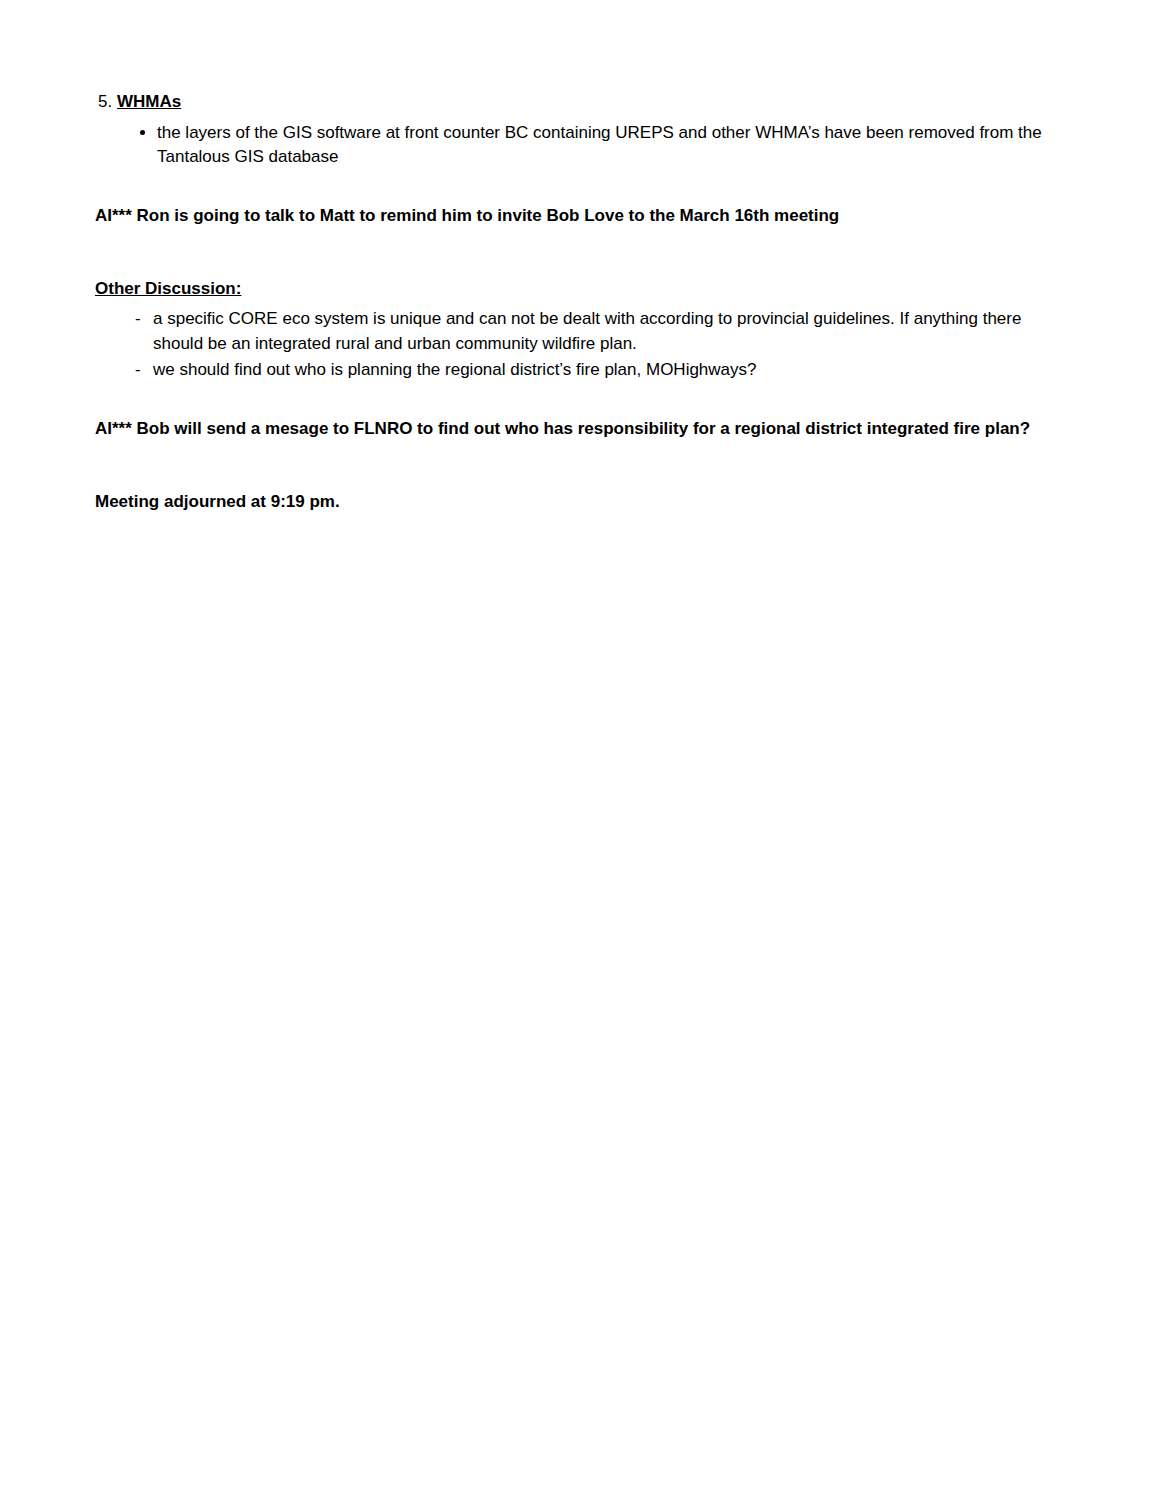WHMAs
the layers of the GIS software at front counter BC containing UREPS and other WHMA’s have been removed from the Tantalous GIS database
AI*** Ron is going to talk to Matt to remind him to invite Bob Love to the March 16th meeting
Other Discussion:
a specific CORE eco system is unique and can not be dealt with according to provincial guidelines. If anything there should be an integrated rural and urban community wildfire plan.
we should find out who is planning the regional district’s fire plan, MOHighways?
AI*** Bob will send a mesage to FLNRO to find out who has responsibility for a regional district integrated fire plan?
Meeting adjourned at 9:19 pm.